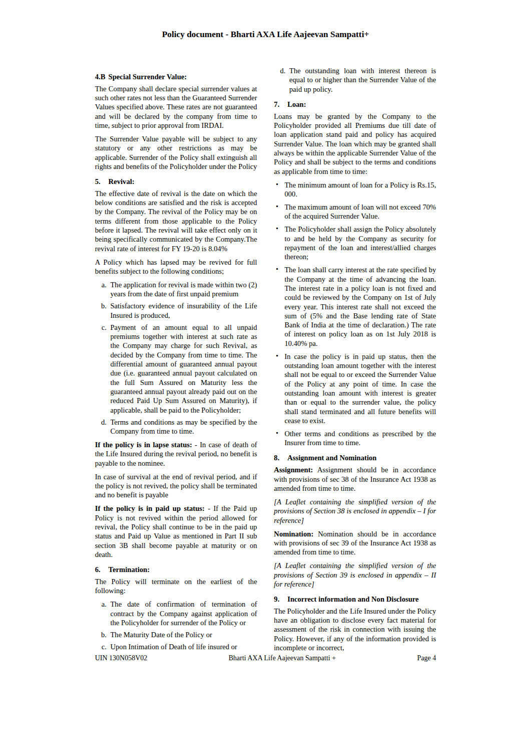Policy document - Bharti AXA Life Aajeevan Sampatti+
4.BSpecial Surrender Value:
The Company shall declare special surrender values at such other rates not less than the Guaranteed Surrender Values specified above. These rates are not guaranteed and will be declared by the company from time to time, subject to prior approval from IRDAI.
The Surrender Value payable will be subject to any statutory or any other restrictions as may be applicable. Surrender of the Policy shall extinguish all rights and benefits of the Policyholder under the Policy
5. Revival:
The effective date of revival is the date on which the below conditions are satisfied and the risk is accepted by the Company. The revival of the Policy may be on terms different from those applicable to the Policy before it lapsed. The revival will take effect only on it being specifically communicated by the Company.The revival rate of interest for FY 19-20 is 8.04%
A Policy which has lapsed may be revived for full benefits subject to the following conditions;
The application for revival is made within two (2) years from the date of first unpaid premium
Satisfactory evidence of insurability of the Life Insured is produced,
Payment of an amount equal to all unpaid premiums together with interest at such rate as the Company may charge for such Revival, as decided by the Company from time to time. The differential amount of guaranteed annual payout due (i.e. guaranteed annual payout calculated on the full Sum Assured on Maturity less the guaranteed annual payout already paid out on the reduced Paid Up Sum Assured on Maturity), if applicable, shall be paid to the Policyholder;
Terms and conditions as may be specified by the Company from time to time.
If the policy is in lapse status: - In case of death of the Life Insured during the revival period, no benefit is payable to the nominee.
In case of survival at the end of revival period, and if the policy is not revived, the policy shall be terminated and no benefit is payable
If the policy is in paid up status: - If the Paid up Policy is not revived within the period allowed for revival, the Policy shall continue to be in the paid up status and Paid up Value as mentioned in Part II sub section 3B shall become payable at maturity or on death.
6. Termination:
The Policy will terminate on the earliest of the following:
The date of confirmation of termination of contract by the Company against application of the Policyholder for surrender of the Policy or
The Maturity Date of the Policy or
Upon Intimation of Death of life insured or
The outstanding loan with interest thereon is equal to or higher than the Surrender Value of the paid up policy.
7. Loan:
Loans may be granted by the Company to the Policyholder provided all Premiums due till date of loan application stand paid and policy has acquired Surrender Value. The loan which may be granted shall always be within the applicable Surrender Value of the Policy and shall be subject to the terms and conditions as applicable from time to time:
The minimum amount of loan for a Policy is Rs.15, 000.
The maximum amount of loan will not exceed 70% of the acquired Surrender Value.
The Policyholder shall assign the Policy absolutely to and be held by the Company as security for repayment of the loan and interest/allied charges thereon;
The loan shall carry interest at the rate specified by the Company at the time of advancing the loan. The interest rate in a policy loan is not fixed and could be reviewed by the Company on 1st of July every year. This interest rate shall not exceed the sum of (5% and the Base lending rate of State Bank of India at the time of declaration.) The rate of interest on policy loan as on 1st July 2018 is 10.40% pa.
In case the policy is in paid up status, then the outstanding loan amount together with the interest shall not be equal to or exceed the Surrender Value of the Policy at any point of time. In case the outstanding loan amount with interest is greater than or equal to the surrender value, the policy shall stand terminated and all future benefits will cease to exist.
Other terms and conditions as prescribed by the Insurer from time to time.
8. Assignment and Nomination
Assignment: Assignment should be in accordance with provisions of sec 38 of the Insurance Act 1938 as amended from time to time.
[A Leaflet containing the simplified version of the provisions of Section 38 is enclosed in appendix – I for reference]
Nomination: Nomination should be in accordance with provisions of sec 39 of the Insurance Act 1938 as amended from time to time.
[A Leaflet containing the simplified version of the provisions of Section 39 is enclosed in appendix – II for reference]
9. Incorrect information and Non Disclosure
The Policyholder and the Life Insured under the Policy have an obligation to disclose every fact material for assessment of the risk in connection with issuing the Policy. However, if any of the information provided is incomplete or incorrect,
UIN 130N058V02
Bharti AXA Life Aajeevan Sampatti +
Page 4